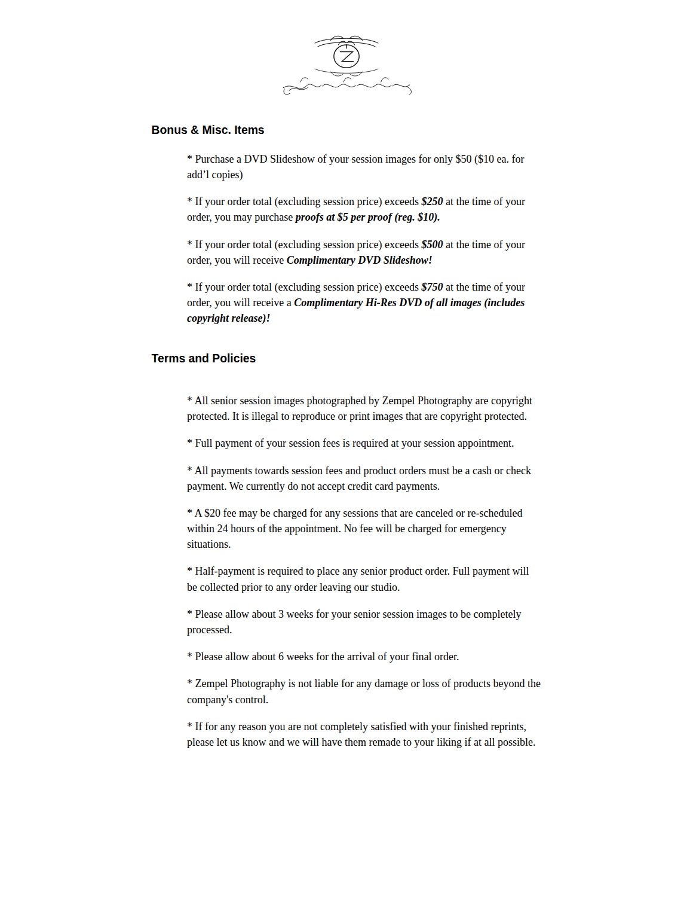Bonus & Misc. Items
* Purchase a DVD Slideshow of your session images for only $50 ($10 ea. for add’l copies)
* If your order total (excluding session price) exceeds $250 at the time of your order, you may purchase proofs at $5 per proof (reg. $10).
* If your order total (excluding session price) exceeds $500 at the time of your order, you will receive Complimentary DVD Slideshow!
* If your order total (excluding session price) exceeds $750 at the time of your order, you will receive a Complimentary Hi-Res DVD of all images (includes copyright release)!
Terms and Policies
* All senior session images photographed by Zempel Photography are copyright protected. It is illegal to reproduce or print images that are copyright protected.
* Full payment of your session fees is required at your session appointment.
* All payments towards session fees and product orders must be a cash or check payment. We currently do not accept credit card payments.
* A $20 fee may be charged for any sessions that are canceled or re-scheduled within 24 hours of the appointment. No fee will be charged for emergency situations.
* Half-payment is required to place any senior product order. Full payment will be collected prior to any order leaving our studio.
* Please allow about 3 weeks for your senior session images to be completely processed.
* Please allow about 6 weeks for the arrival of your final order.
* Zempel Photography is not liable for any damage or loss of products beyond the company's control.
* If for any reason you are not completely satisfied with your finished reprints, please let us know and we will have them remade to your liking if at all possible.